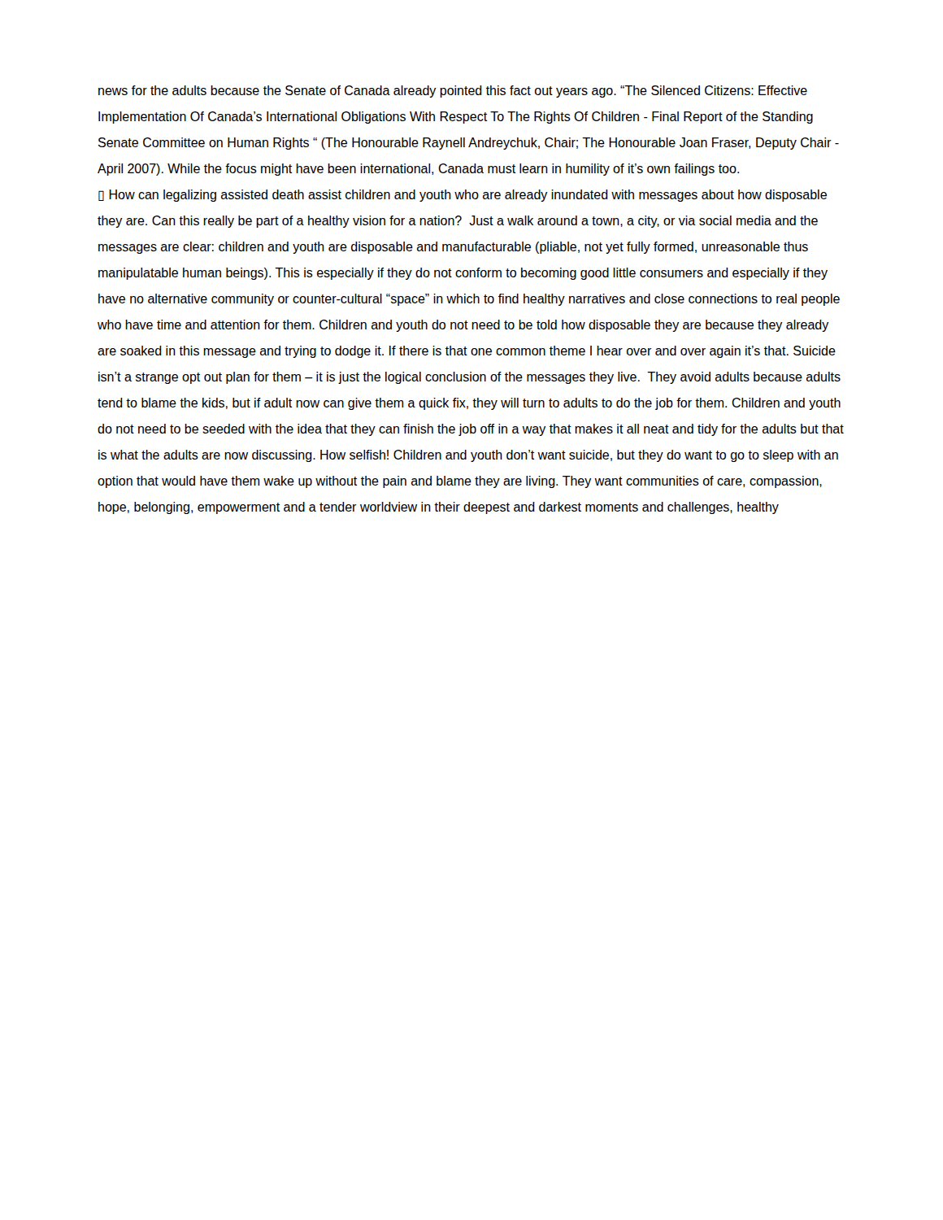news for the adults because the Senate of Canada already pointed this fact out years ago. “The Silenced Citizens: Effective Implementation Of Canada’s International Obligations With Respect To The Rights Of Children - Final Report of the Standing Senate Committee on Human Rights “ (The Honourable Raynell Andreychuk, Chair; The Honourable Joan Fraser, Deputy Chair - April 2007). While the focus might have been international, Canada must learn in humility of it’s own failings too.
▯ How can legalizing assisted death assist children and youth who are already inundated with messages about how disposable they are. Can this really be part of a healthy vision for a nation? Just a walk around a town, a city, or via social media and the messages are clear: children and youth are disposable and manufacturable (pliable, not yet fully formed, unreasonable thus manipulatable human beings). This is especially if they do not conform to becoming good little consumers and especially if they have no alternative community or counter-cultural “space” in which to find healthy narratives and close connections to real people who have time and attention for them. Children and youth do not need to be told how disposable they are because they already are soaked in this message and trying to dodge it. If there is that one common theme I hear over and over again it’s that. Suicide isn’t a strange opt out plan for them – it is just the logical conclusion of the messages they live. They avoid adults because adults tend to blame the kids, but if adult now can give them a quick fix, they will turn to adults to do the job for them. Children and youth do not need to be seeded with the idea that they can finish the job off in a way that makes it all neat and tidy for the adults but that is what the adults are now discussing. How selfish! Children and youth don’t want suicide, but they do want to go to sleep with an option that would have them wake up without the pain and blame they are living. They want communities of care, compassion, hope, belonging, empowerment and a tender worldview in their deepest and darkest moments and challenges, healthy